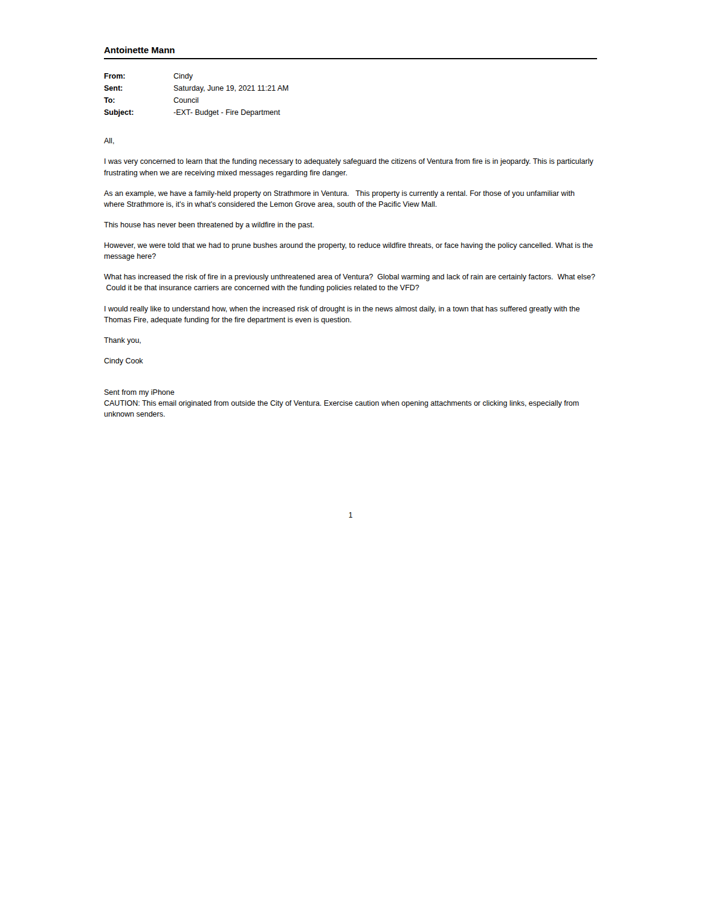Antoinette Mann
| From: | Cindy |
| Sent: | Saturday, June 19, 2021 11:21 AM |
| To: | Council |
| Subject: | -EXT- Budget - Fire Department |
All,
I was very concerned to learn that the funding necessary to adequately safeguard the citizens of Ventura from fire is in jeopardy. This is particularly frustrating when we are receiving mixed messages regarding fire danger.
As an example, we have a family-held property on Strathmore in Ventura. This property is currently a rental. For those of you unfamiliar with where Strathmore is, it's in what's considered the Lemon Grove area, south of the Pacific View Mall.
This house has never been threatened by a wildfire in the past.
However, we were told that we had to prune bushes around the property, to reduce wildfire threats, or face having the policy cancelled. What is the message here?
What has increased the risk of fire in a previously unthreatened area of Ventura? Global warming and lack of rain are certainly factors. What else? Could it be that insurance carriers are concerned with the funding policies related to the VFD?
I would really like to understand how, when the increased risk of drought is in the news almost daily, in a town that has suffered greatly with the Thomas Fire, adequate funding for the fire department is even is question.
Thank you,
Cindy Cook
Sent from my iPhone
CAUTION: This email originated from outside the City of Ventura. Exercise caution when opening attachments or clicking links, especially from unknown senders.
1